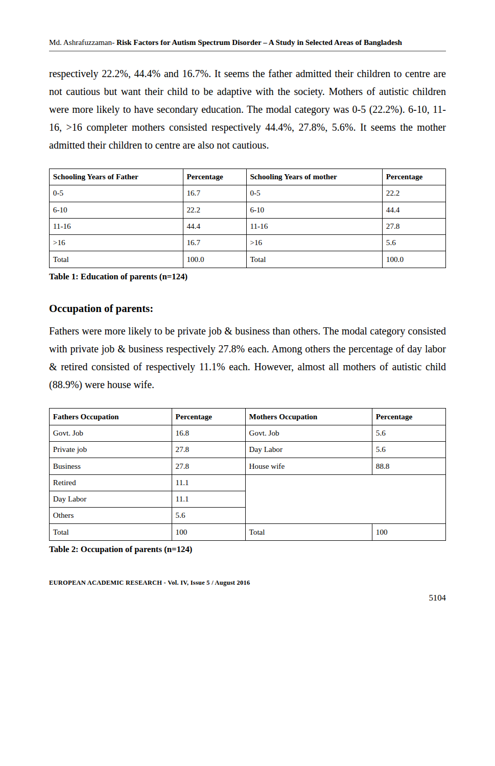Md. Ashrafuzzaman- Risk Factors for Autism Spectrum Disorder – A Study in Selected Areas of Bangladesh
respectively 22.2%, 44.4% and 16.7%. It seems the father admitted their children to centre are not cautious but want their child to be adaptive with the society. Mothers of autistic children were more likely to have secondary education. The modal category was 0-5 (22.2%). 6-10, 11-16, >16 completer mothers consisted respectively 44.4%, 27.8%, 5.6%. It seems the mother admitted their children to centre are also not cautious.
| Schooling Years of Father | Percentage | Schooling Years of mother | Percentage |
| --- | --- | --- | --- |
| 0-5 | 16.7 | 0-5 | 22.2 |
| 6-10 | 22.2 | 6-10 | 44.4 |
| 11-16 | 44.4 | 11-16 | 27.8 |
| >16 | 16.7 | >16 | 5.6 |
| Total | 100.0 | Total | 100.0 |
Table 1: Education of parents (n=124)
Occupation of parents:
Fathers were more likely to be private job & business than others. The modal category consisted with private job & business respectively 27.8% each. Among others the percentage of day labor & retired consisted of respectively 11.1% each. However, almost all mothers of autistic child (88.9%) were house wife.
| Fathers Occupation | Percentage | Mothers Occupation | Percentage |
| --- | --- | --- | --- |
| Govt. Job | 16.8 | Govt. Job | 5.6 |
| Private job | 27.8 | Day Labor | 5.6 |
| Business | 27.8 | House wife | 88.8 |
| Retired | 11.1 | |
| Day Labor | 11.1 | |
| Others | 5.6 | |
| Total | 100 | Total | 100 |
Table 2: Occupation of parents (n=124)
EUROPEAN ACADEMIC RESEARCH - Vol. IV, Issue 5 / August 2016
5104